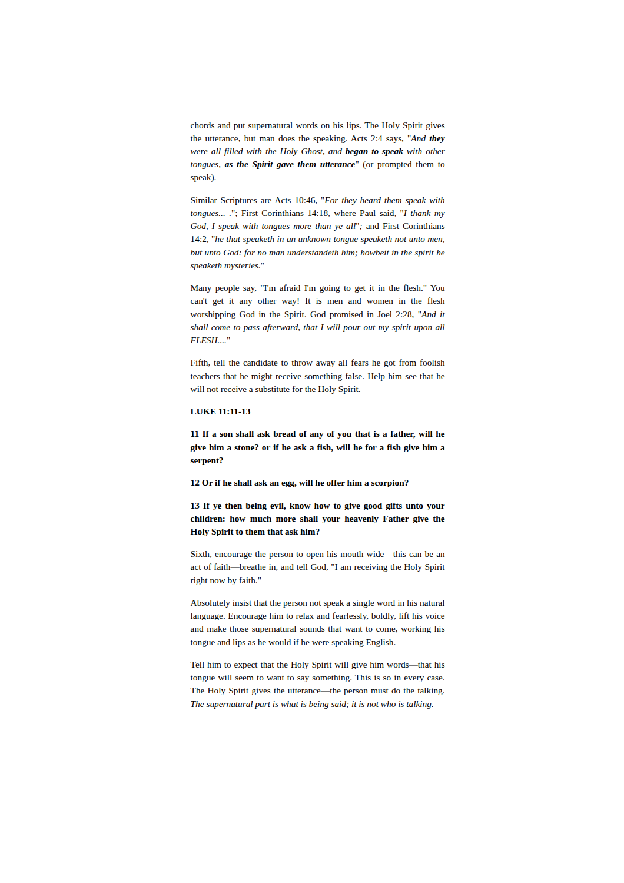chords and put supernatural words on his lips. The Holy Spirit gives the utterance, but man does the speaking. Acts 2:4 says, "And they were all filled with the Holy Ghost, and began to speak with other tongues, as the Spirit gave them utterance" (or prompted them to speak).
Similar Scriptures are Acts 10:46, "For they heard them speak with tongues... ."; First Corinthians 14:18, where Paul said, "I thank my God, I speak with tongues more than ye all"; and First Corinthians 14:2, "he that speaketh in an unknown tongue speaketh not unto men, but unto God: for no man understandeth him; howbeit in the spirit he speaketh mysteries."
Many people say, "I'm afraid I'm going to get it in the flesh." You can't get it any other way! It is men and women in the flesh worshipping God in the Spirit. God promised in Joel 2:28, "And it shall come to pass afterward, that I will pour out my spirit upon all FLESH...."
Fifth, tell the candidate to throw away all fears he got from foolish teachers that he might receive something false. Help him see that he will not receive a substitute for the Holy Spirit.
LUKE 11:11-13
11 If a son shall ask bread of any of you that is a father, will he give him a stone? or if he ask a fish, will he for a fish give him a serpent?
12 Or if he shall ask an egg, will he offer him a scorpion?
13 If ye then being evil, know how to give good gifts unto your children: how much more shall your heavenly Father give the Holy Spirit to them that ask him?
Sixth, encourage the person to open his mouth wide—this can be an act of faith—breathe in, and tell God, "I am receiving the Holy Spirit right now by faith."
Absolutely insist that the person not speak a single word in his natural language. Encourage him to relax and fearlessly, boldly, lift his voice and make those supernatural sounds that want to come, working his tongue and lips as he would if he were speaking English.
Tell him to expect that the Holy Spirit will give him words—that his tongue will seem to want to say something. This is so in every case. The Holy Spirit gives the utterance—the person must do the talking. The supernatural part is what is being said; it is not who is talking.